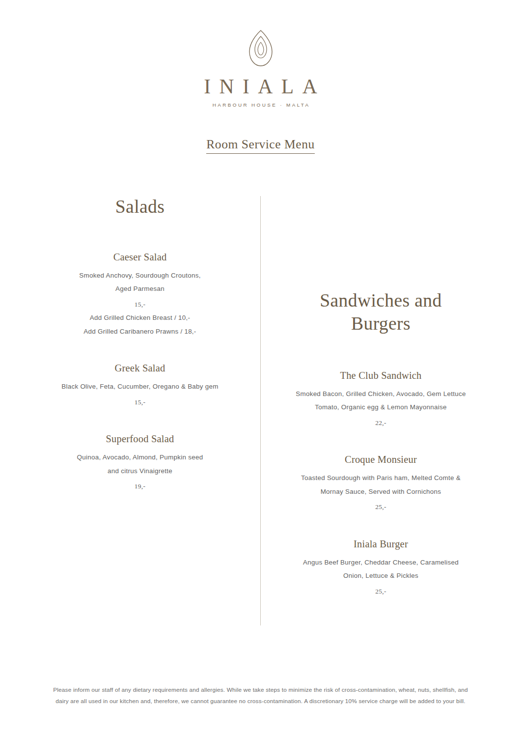INIALA
Harbour House · Malta
Room Service Menu
Salads
Caeser Salad
Smoked Anchovy, Sourdough Croutons,
Aged Parmesan
15,-
Add Grilled Chicken Breast / 10,-
Add Grilled Caribanero Prawns / 18,-
Greek Salad
Black Olive, Feta, Cucumber, Oregano & Baby gem
15,-
Superfood Salad
Quinoa, Avocado, Almond, Pumpkin seed
and citrus Vinaigrette
19,-
Sandwiches and
Burgers
The Club Sandwich
Smoked Bacon, Grilled Chicken, Avocado, Gem Lettuce
Tomato, Organic egg & Lemon Mayonnaise
22,-
Croque Monsieur
Toasted Sourdough with Paris ham, Melted Comte &
Mornay Sauce, Served with Cornichons
25,-
Iniala Burger
Angus Beef Burger, Cheddar Cheese, Caramelised
Onion, Lettuce & Pickles
25,-
Please inform our staff of any dietary requirements and allergies. While we take steps to minimize the risk of cross-contamination, wheat, nuts, shellfish, and dairy are all used in our kitchen and, therefore, we cannot guarantee no cross-contamination. A discretionary 10% service charge will be added to your bill.